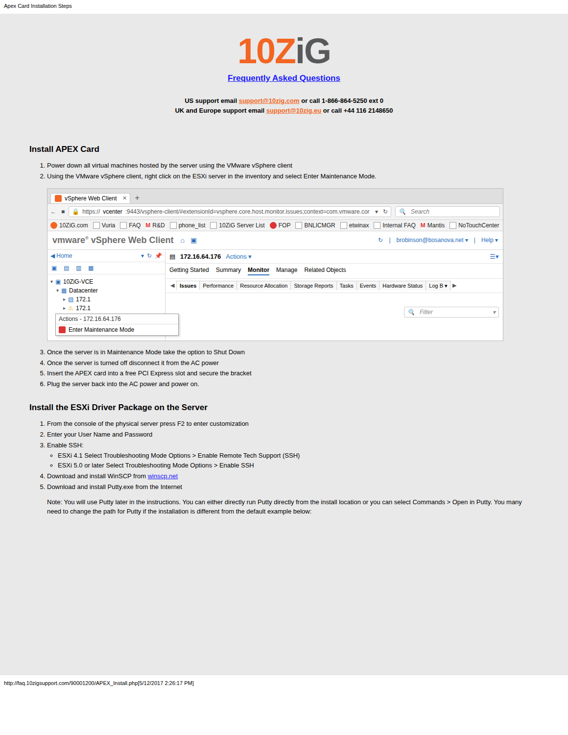Apex Card Installation Steps
10 ZiG
Frequently Asked Questions
US support email support@10zig.com or call 1-866-864-5250 ext 0
UK and Europe support email support@10zig.eu or call +44 116 2148650
Install APEX Card
Power down all virtual machines hosted by the server using the VMware vSphere client
Using the VMware vSphere client, right click on the ESXi server in the inventory and select Enter Maintenance Mode.
vSphere Web Client ✕
+
← ■
🔒 https://vcenter:9443/vsphere-client/#extensionId=vsphere.core.host.monitor.issues;context=com.vmware.cor ▾ ↻
🔍 Search
10ZiG.com Vuria FAQ MR&D phone_list 10ZiG Server List FOP BNLICMGR etwinax Internal FAQ MMantis NoTouchCenter
vmware® vSphere Web Client
⌂ ▣
↻ | brobinson@bosanova.net ▾ | Help ▾
◀ Home ▾ ↻ 📌
▣ ▤ ▥ ▦
▾▣ 10ZiG-VCE
▾▦ Datacenter
▸▤ 172.1
▸⚠ 172.1
Actions - 172.16.64.176
Enter Maintenance Mode
▤ 172.16.64.176 Actions ▾ ☰▾
Getting Started Summary Monitor Manage Related Objects
◀ Issues Performance Resource Allocation Storage Reports Tasks Events Hardware Status Log B ▾ ▶
🔍 Filter▾
Once the server is in Maintenance Mode take the option to Shut Down
Once the server is turned off disconnect it from the AC power
Insert the APEX card into a free PCI Express slot and secure the bracket
Plug the server back into the AC power and power on.
Install the ESXi Driver Package on the Server
From the console of the physical server press F2 to enter customization
Enter your User Name and Password
Enable SSH:
ESXi 4.1 Select Troubleshooting Mode Options > Enable Remote Tech Support (SSH)
ESXi 5.0 or later Select Troubleshooting Mode Options > Enable SSH
Download and install WinSCP from winscp.net
Download and install Putty.exe from the Internet
Note: You will use Putty later in the instructions. You can either directly run Putty directly from the install location or you can select Commands > Open in Putty. You many need to change the path for Putty if the installation is different from the default example below:
http://faq.10zigsupport.com/90001200/APEX_Install.php[5/12/2017 2:26:17 PM]